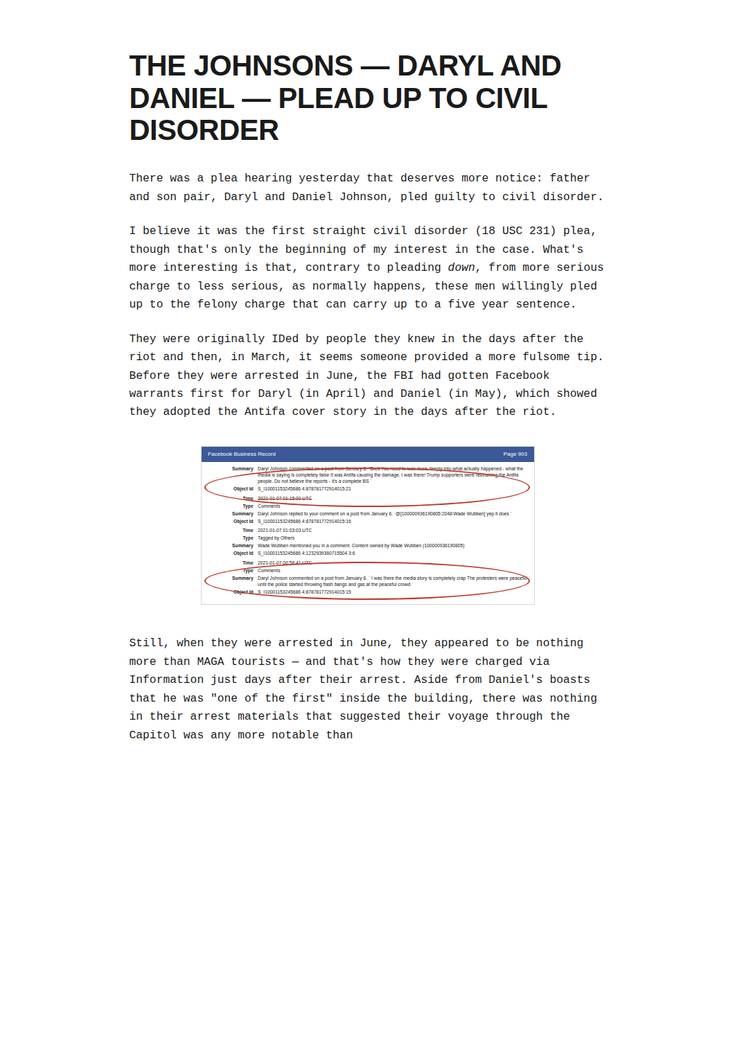The Johnsons — Daryl and Daniel — Plead Up to Civil Disorder
There was a plea hearing yesterday that deserves more notice: father and son pair, Daryl and Daniel Johnson, pled guilty to civil disorder.
I believe it was the first straight civil disorder (18 USC 231) plea, though that's only the beginning of my interest in the case. What's more interesting is that, contrary to pleading down, from more serious charge to less serious, as normally happens, these men willingly pled up to the felony charge that can carry up to a five year sentence.
They were originally IDed by people they knew in the days after the riot and then, in March, it seems someone provided a more fulsome tip. Before they were arrested in June, the FBI had gotten Facebook warrants first for Daryl (in April) and Daniel (in May), which showed they adopted the Antifa cover story in the days after the riot.
Facebook Business Record Page 903
Summary
Daryl Johnson commented on a post from January 6. `Brett You need to look more deeply into what actually happened - what the media is saying is completely false It was Antifa causing the damage. I was there! Trump supporters were restraining the Antifa people. Do not believe the reports - it's a complete BS `
Object Id
S_I10001153245686 4:878781772914015:21
Time
2021-01-07 01:15:00 UTC
Type
Comments
Summary
Daryl Johnson replied to your comment on a post from January 6. `@[100000936190805:2048:Wade Wubben] yep it does `
Object Id
S_I10001153245686 4:878781772914015:16
Time
2021-01-07 01:03:03 UTC
Type
Tagged by Others
Summary
Wade Wubben mentioned you in a comment. Content owned by Wade Wubben (100000936190805)
Object Id
S_I10001153245686 4:1232939360715504 3:6
Time
2021-01-07 00:58:41 UTC
Type
Comments
Summary
Daryl Johnson commented on a post from January 6. ` I was there the media story is completely crap The protesters were peaceful until the police started throwing flash bangs and gas at the peaceful crowd `
Object Id
S_I10001153245686 4:878781772914015:15
Still, when they were arrested in June, they appeared to be nothing more than MAGA tourists — and that's how they were charged via Information just days after their arrest. Aside from Daniel's boasts that he was "one of the first" inside the building, there was nothing in their arrest materials that suggested their voyage through the Capitol was any more notable than